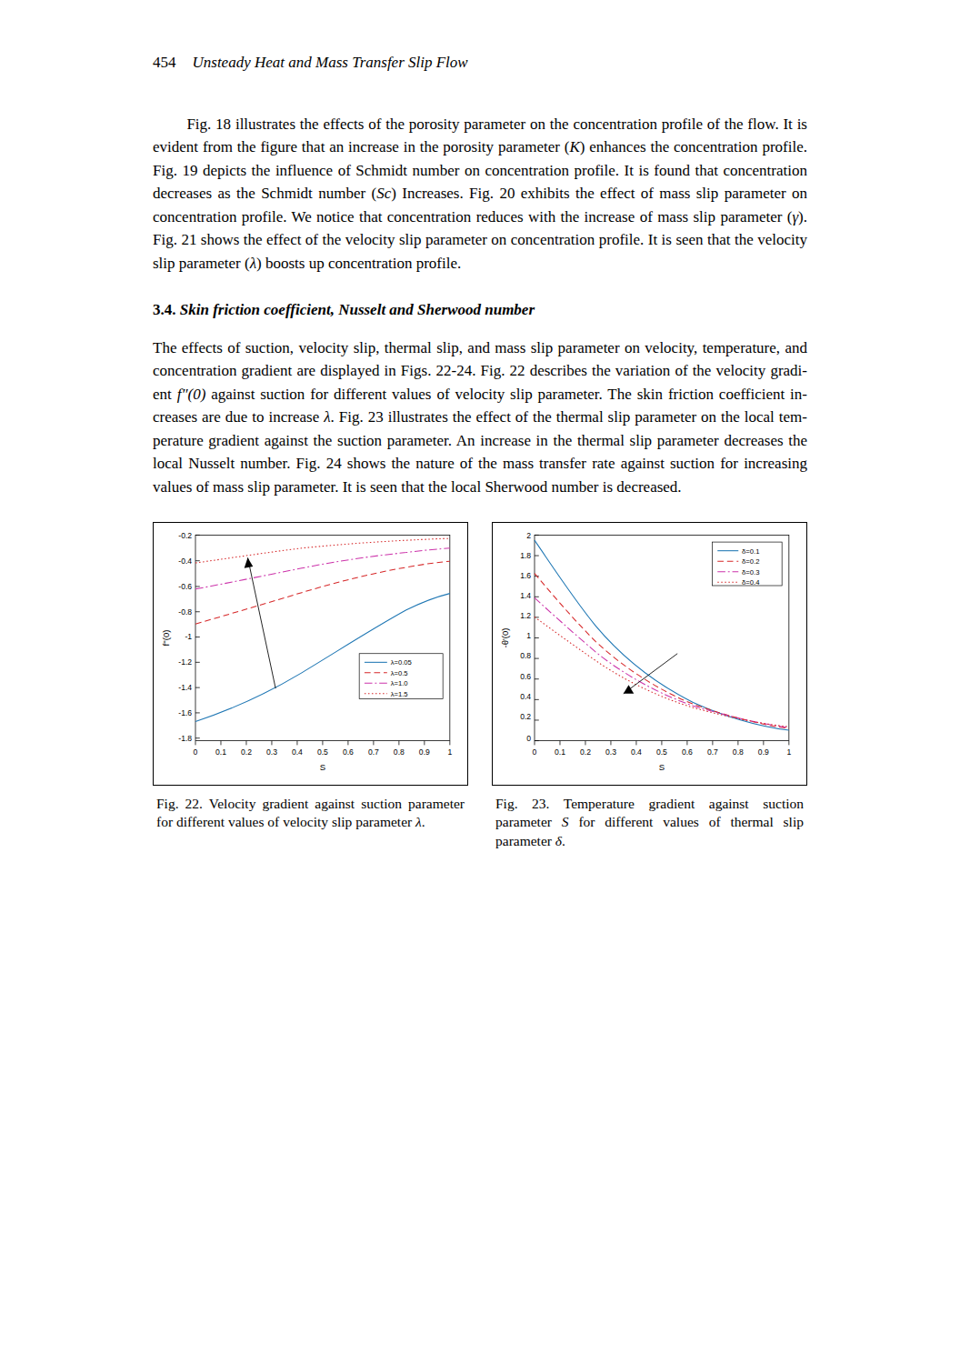454 Unsteady Heat and Mass Transfer Slip Flow
Fig. 18 illustrates the effects of the porosity parameter on the concentration profile of the flow. It is evident from the figure that an increase in the porosity parameter (K) enhances the concentration profile. Fig. 19 depicts the influence of Schmidt number on concentration profile. It is found that concentration decreases as the Schmidt number (Sc) Increases. Fig. 20 exhibits the effect of mass slip parameter on concentration profile. We notice that concentration reduces with the increase of mass slip parameter (γ). Fig. 21 shows the effect of the velocity slip parameter on concentration profile. It is seen that the velocity slip parameter (λ) boosts up concentration profile.
3.4. Skin friction coefficient, Nusselt and Sherwood number
The effects of suction, velocity slip, thermal slip, and mass slip parameter on velocity, temperature, and concentration gradient are displayed in Figs. 22-24. Fig. 22 describes the variation of the velocity gradient f″(0) against suction for different values of velocity slip parameter. The skin friction coefficient increases are due to increase λ. Fig. 23 illustrates the effect of the thermal slip parameter on the local temperature gradient against the suction parameter. An increase in the thermal slip parameter decreases the local Nusselt number. Fig. 24 shows the nature of the mass transfer rate against suction for increasing values of mass slip parameter. It is seen that the local Sherwood number is decreased.
-0.2 -0.4 -0.6 -0.8 -1 -1.2 -1.4 -1.6 -1.8 0 0.1 0.2 0.3 0.4 0.5 0.6 0.7 0.8 0.9 1 S f''(0) λ=0.05 λ=0.5 λ=1.0 λ=1.5
Fig. 22. Velocity gradient against suction parameter for different values of velocity slip parameter λ.
2 1.8 1.6 1.4 1.2 1 0.8 0.6 0.4 0.2 0 0 0.1 0.2 0.3 0.4 0.5 0.6 0.7 0.8 0.9 1 S -θ'(0) δ=0.1 δ=0.2 δ=0.3 δ=0.4
Fig. 23. Temperature gradient against suction parameter S for different values of thermal slip parameter δ.